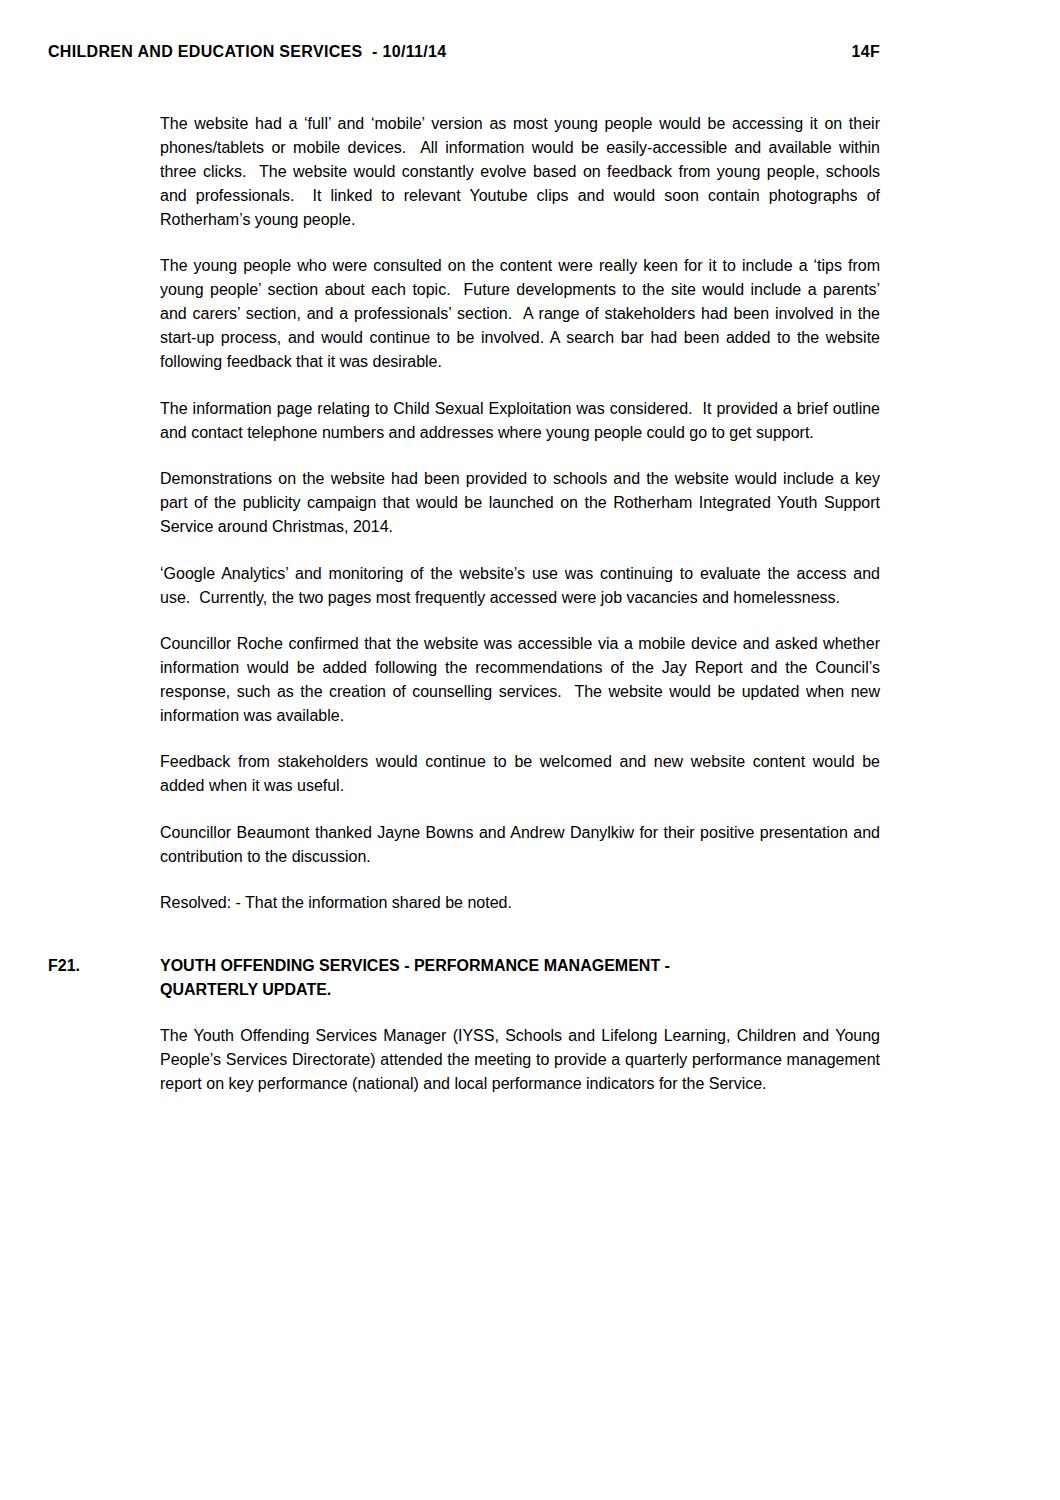Children and Education Services - 10/11/14 14F
The website had a ‘full’ and ‘mobile’ version as most young people would be accessing it on their phones/tablets or mobile devices. All information would be easily-accessible and available within three clicks. The website would constantly evolve based on feedback from young people, schools and professionals. It linked to relevant Youtube clips and would soon contain photographs of Rotherham’s young people.
The young people who were consulted on the content were really keen for it to include a ‘tips from young people’ section about each topic. Future developments to the site would include a parents’ and carers’ section, and a professionals’ section. A range of stakeholders had been involved in the start-up process, and would continue to be involved. A search bar had been added to the website following feedback that it was desirable.
The information page relating to Child Sexual Exploitation was considered. It provided a brief outline and contact telephone numbers and addresses where young people could go to get support.
Demonstrations on the website had been provided to schools and the website would include a key part of the publicity campaign that would be launched on the Rotherham Integrated Youth Support Service around Christmas, 2014.
‘Google Analytics’ and monitoring of the website’s use was continuing to evaluate the access and use. Currently, the two pages most frequently accessed were job vacancies and homelessness.
Councillor Roche confirmed that the website was accessible via a mobile device and asked whether information would be added following the recommendations of the Jay Report and the Council’s response, such as the creation of counselling services. The website would be updated when new information was available.
Feedback from stakeholders would continue to be welcomed and new website content would be added when it was useful.
Councillor Beaumont thanked Jayne Bowns and Andrew Danylkiw for their positive presentation and contribution to the discussion.
Resolved: - That the information shared be noted.
F21. Youth Offending Services - Performance Management - Quarterly Update.
The Youth Offending Services Manager (IYSS, Schools and Lifelong Learning, Children and Young People’s Services Directorate) attended the meeting to provide a quarterly performance management report on key performance (national) and local performance indicators for the Service.